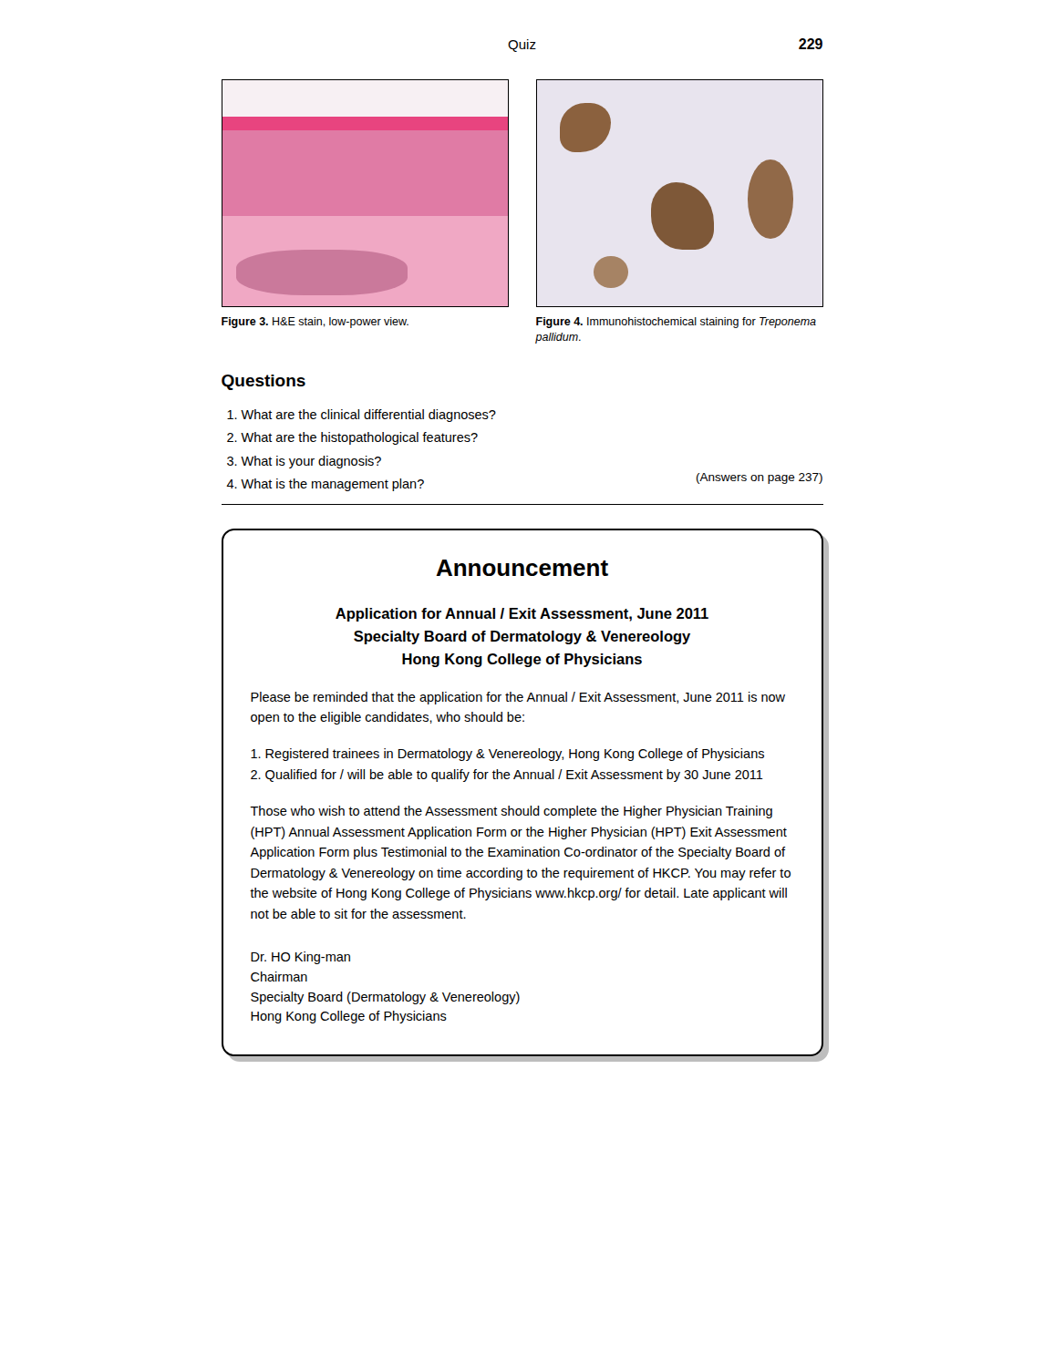Quiz 229
Figure 3. H&E stain, low-power view.
Figure 4. Immunohistochemical staining for Treponema pallidum.
Questions
What are the clinical differential diagnoses?
What are the histopathological features?
What is your diagnosis?
What is the management plan?
(Answers on page 237)
Announcement
Application for Annual / Exit Assessment, June 2011
Specialty Board of Dermatology & Venereology
Hong Kong College of Physicians
Please be reminded that the application for the Annual / Exit Assessment, June 2011 is now open to the eligible candidates, who should be:
1. Registered trainees in Dermatology & Venereology, Hong Kong College of Physicians
2. Qualified for / will be able to qualify for the Annual / Exit Assessment by 30 June 2011
Those who wish to attend the Assessment should complete the Higher Physician Training (HPT) Annual Assessment Application Form or the Higher Physician (HPT) Exit Assessment Application Form plus Testimonial to the Examination Co-ordinator of the Specialty Board of Dermatology & Venereology on time according to the requirement of HKCP. You may refer to the website of Hong Kong College of Physicians www.hkcp.org/ for detail. Late applicant will not be able to sit for the assessment.
Dr. HO King-man
Chairman
Specialty Board (Dermatology & Venereology)
Hong Kong College of Physicians